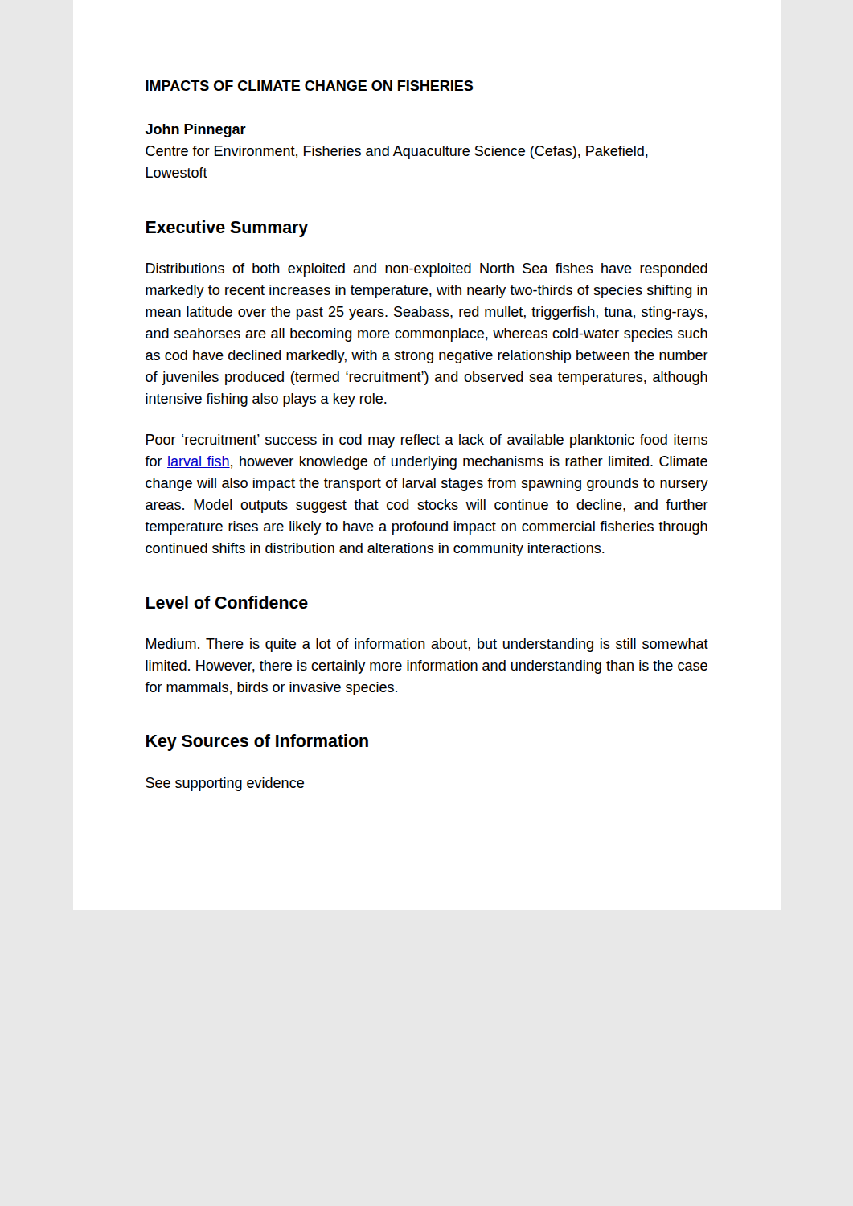IMPACTS OF CLIMATE CHANGE ON FISHERIES
John Pinnegar
Centre for Environment, Fisheries and Aquaculture Science (Cefas), Pakefield, Lowestoft
Executive Summary
Distributions of both exploited and non-exploited North Sea fishes have responded markedly to recent increases in temperature, with nearly two-thirds of species shifting in mean latitude over the past 25 years. Seabass, red mullet, triggerfish, tuna, sting-rays, and seahorses are all becoming more commonplace, whereas cold-water species such as cod have declined markedly, with a strong negative relationship between the number of juveniles produced (termed ‘recruitment’) and observed sea temperatures, although intensive fishing also plays a key role.
Poor ‘recruitment’ success in cod may reflect a lack of available planktonic food items for larval fish, however knowledge of underlying mechanisms is rather limited. Climate change will also impact the transport of larval stages from spawning grounds to nursery areas. Model outputs suggest that cod stocks will continue to decline, and further temperature rises are likely to have a profound impact on commercial fisheries through continued shifts in distribution and alterations in community interactions.
Level of Confidence
Medium. There is quite a lot of information about, but understanding is still somewhat limited. However, there is certainly more information and understanding than is the case for mammals, birds or invasive species.
Key Sources of Information
See supporting evidence